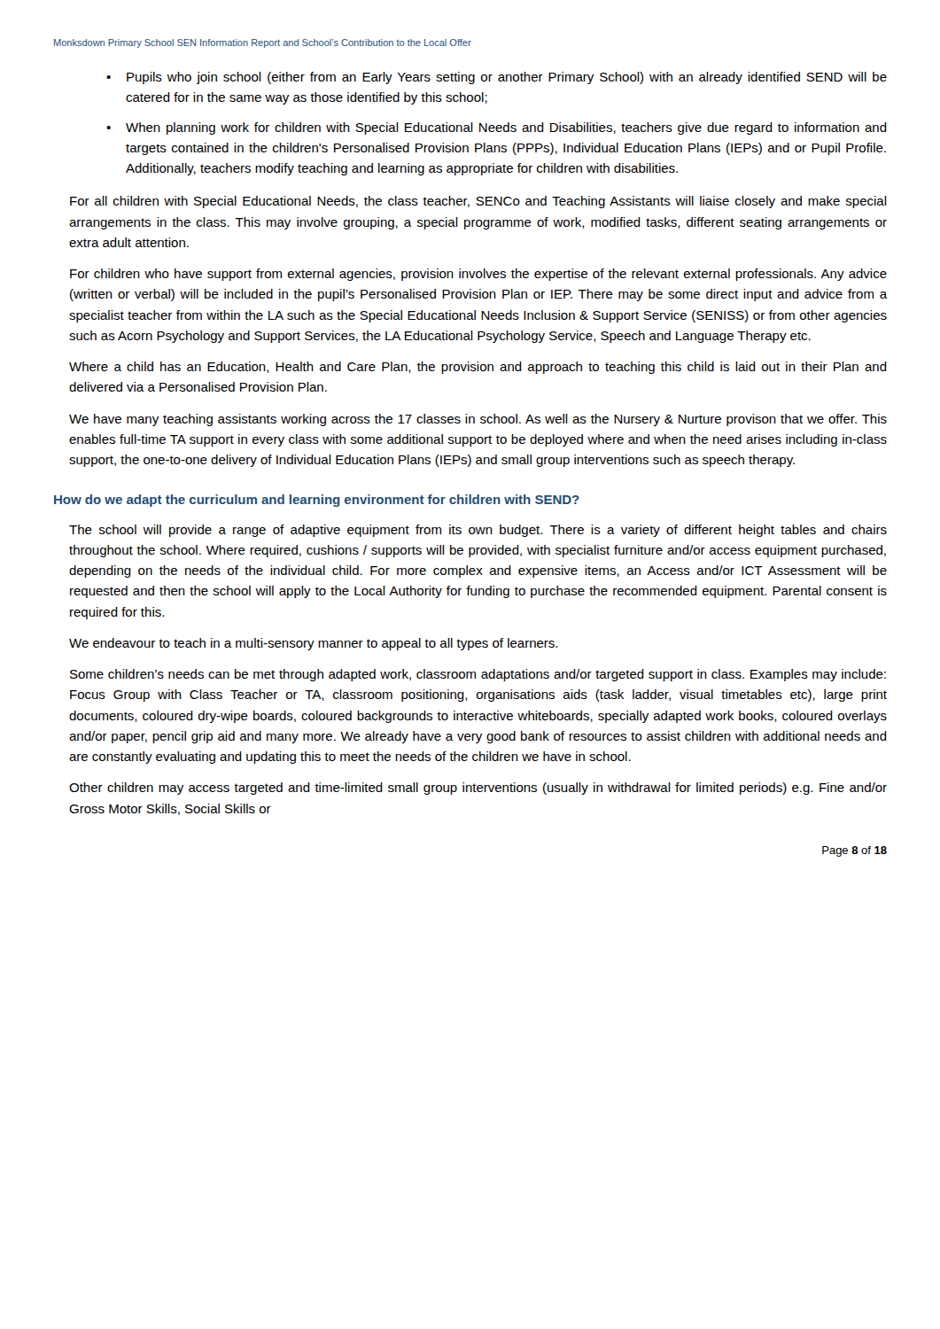Monksdown Primary School SEN Information Report and School’s Contribution to the Local Offer
Pupils who join school (either from an Early Years setting or another Primary School) with an already identified SEND will be catered for in the same way as those identified by this school;
When planning work for children with Special Educational Needs and Disabilities, teachers give due regard to information and targets contained in the children's Personalised Provision Plans (PPPs), Individual Education Plans (IEPs) and or Pupil Profile. Additionally, teachers modify teaching and learning as appropriate for children with disabilities.
For all children with Special Educational Needs, the class teacher, SENCo and Teaching Assistants will liaise closely and make special arrangements in the class. This may involve grouping, a special programme of work, modified tasks, different seating arrangements or extra adult attention.
For children who have support from external agencies, provision involves the expertise of the relevant external professionals. Any advice (written or verbal) will be included in the pupil’s Personalised Provision Plan or IEP. There may be some direct input and advice from a specialist teacher from within the LA such as the Special Educational Needs Inclusion & Support Service (SENISS) or from other agencies such as Acorn Psychology and Support Services, the LA Educational Psychology Service, Speech and Language Therapy etc.
Where a child has an Education, Health and Care Plan, the provision and approach to teaching this child is laid out in their Plan and delivered via a Personalised Provision Plan.
We have many teaching assistants working across the 17 classes in school. As well as the Nursery & Nurture provison that we offer. This enables full-time TA support in every class with some additional support to be deployed where and when the need arises including in-class support, the one-to-one delivery of Individual Education Plans (IEPs) and small group interventions such as speech therapy.
How do we adapt the curriculum and learning environment for children with SEND?
The school will provide a range of adaptive equipment from its own budget. There is a variety of different height tables and chairs throughout the school. Where required, cushions / supports will be provided, with specialist furniture and/or access equipment purchased, depending on the needs of the individual child. For more complex and expensive items, an Access and/or ICT Assessment will be requested and then the school will apply to the Local Authority for funding to purchase the recommended equipment. Parental consent is required for this.
We endeavour to teach in a multi-sensory manner to appeal to all types of learners.
Some children’s needs can be met through adapted work, classroom adaptations and/or targeted support in class. Examples may include: Focus Group with Class Teacher or TA, classroom positioning, organisations aids (task ladder, visual timetables etc), large print documents, coloured dry-wipe boards, coloured backgrounds to interactive whiteboards, specially adapted work books, coloured overlays and/or paper, pencil grip aid and many more. We already have a very good bank of resources to assist children with additional needs and are constantly evaluating and updating this to meet the needs of the children we have in school.
Other children may access targeted and time-limited small group interventions (usually in withdrawal for limited periods) e.g. Fine and/or Gross Motor Skills, Social Skills or
Page 8 of 18